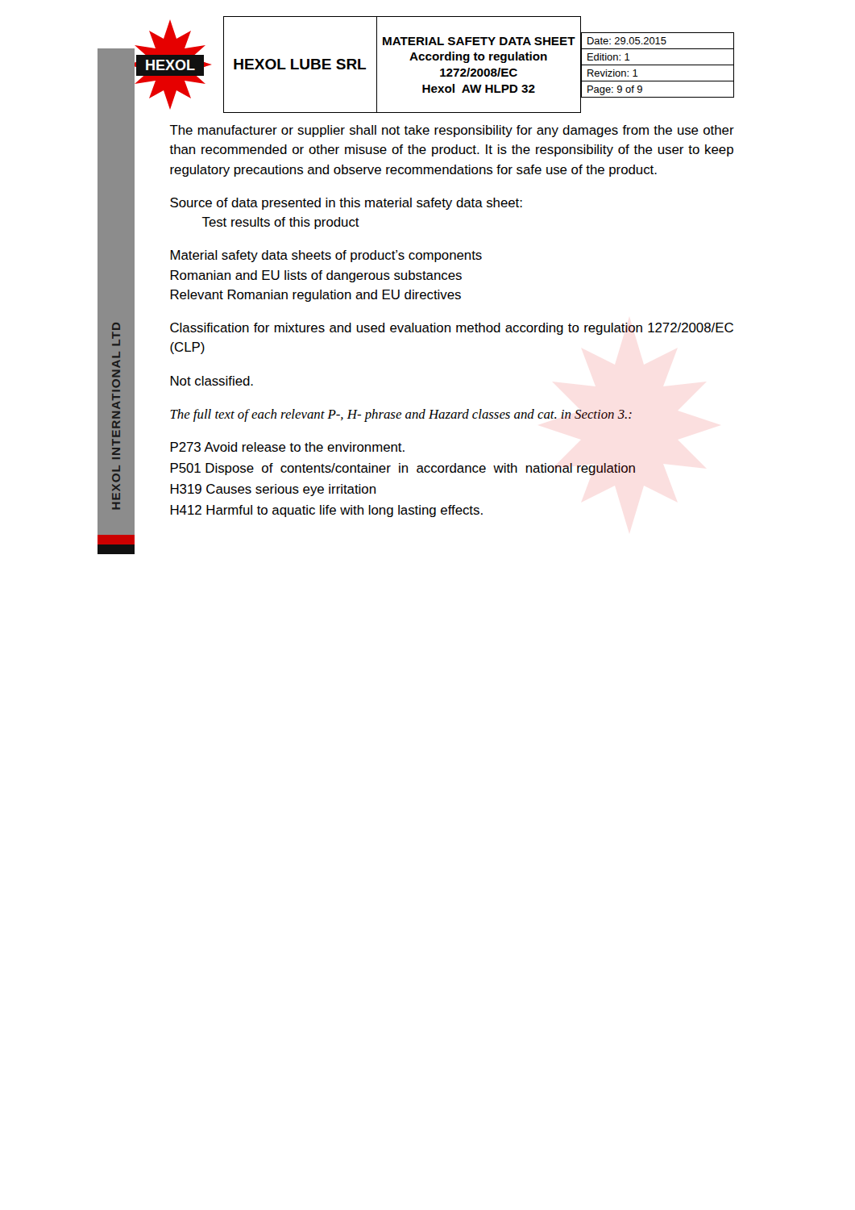HEXOL INTERNATIONAL LTD
HEXOL
| HEXOL LUBE SRL | MATERIAL SAFETY DATA SHEET According to regulation 1272/2008/EC Hexol AW HLPD 32 | / Date: 29.05.2015 / / Edition: 1 / / Revizion: 1 / / Page: 9 of 9 / |
The manufacturer or supplier shall not take responsibility for any damages from the use other than recommended or other misuse of the product. It is the responsibility of the user to keep regulatory precautions and observe recommendations for safe use of the product.
Source of data presented in this material safety data sheet:
Test results of this product
Material safety data sheets of product’s components
Romanian and EU lists of dangerous substances
Relevant Romanian regulation and EU directives
Classification for mixtures and used evaluation method according to regulation 1272/2008/EC (CLP)
Not classified.
The full text of each relevant P-, H- phrase and Hazard classes and cat. in Section 3.:
P273 Avoid release to the environment.
P501 Dispose of contents/container in accordance with national regulation
H319 Causes serious eye irritation
H412 Harmful to aquatic life with long lasting effects.